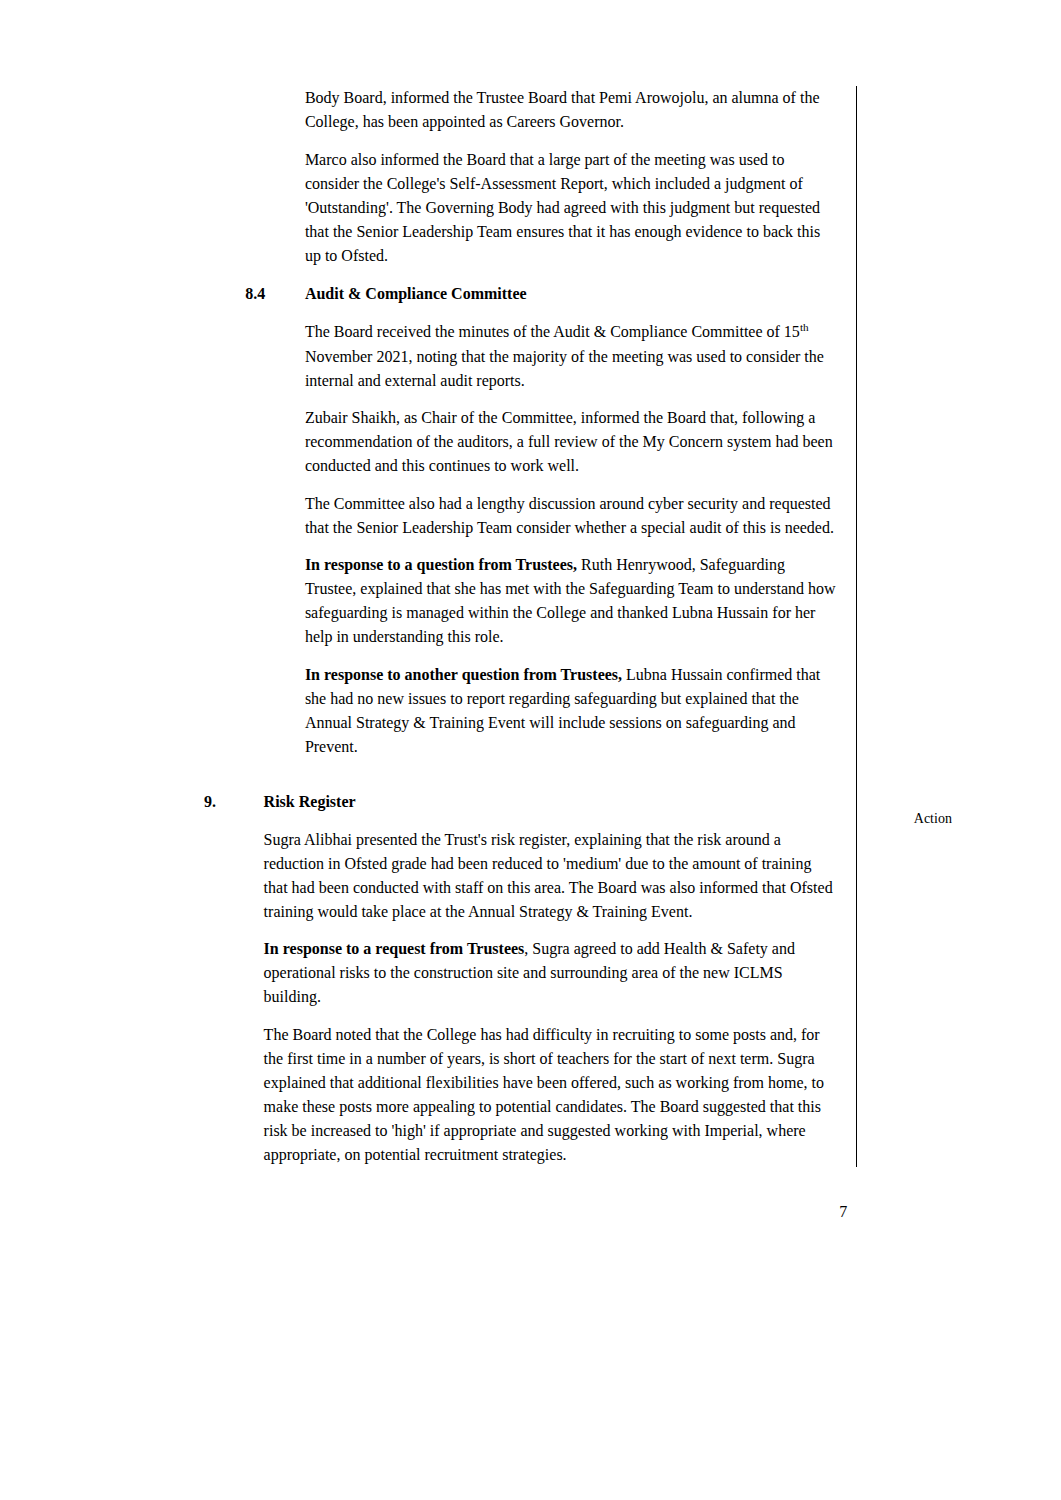Body Board, informed the Trustee Board that Pemi Arowojolu, an alumna of the College, has been appointed as Careers Governor.
Marco also informed the Board that a large part of the meeting was used to consider the College's Self-Assessment Report, which included a judgment of 'Outstanding'. The Governing Body had agreed with this judgment but requested that the Senior Leadership Team ensures that it has enough evidence to back this up to Ofsted.
8.4
Audit & Compliance Committee
The Board received the minutes of the Audit & Compliance Committee of 15th November 2021, noting that the majority of the meeting was used to consider the internal and external audit reports.
Zubair Shaikh, as Chair of the Committee, informed the Board that, following a recommendation of the auditors, a full review of the My Concern system had been conducted and this continues to work well.
The Committee also had a lengthy discussion around cyber security and requested that the Senior Leadership Team consider whether a special audit of this is needed.
In response to a question from Trustees, Ruth Henrywood, Safeguarding Trustee, explained that she has met with the Safeguarding Team to understand how safeguarding is managed within the College and thanked Lubna Hussain for her help in understanding this role.
In response to another question from Trustees, Lubna Hussain confirmed that she had no new issues to report regarding safeguarding but explained that the Annual Strategy & Training Event will include sessions on safeguarding and Prevent.
9.
Risk Register
Sugra Alibhai presented the Trust's risk register, explaining that the risk around a reduction in Ofsted grade had been reduced to 'medium' due to the amount of training that had been conducted with staff on this area. The Board was also informed that Ofsted training would take place at the Annual Strategy & Training Event.
In response to a request from Trustees, Sugra agreed to add Health & Safety and operational risks to the construction site and surrounding area of the new ICLMS building.
The Board noted that the College has had difficulty in recruiting to some posts and, for the first time in a number of years, is short of teachers for the start of next term. Sugra explained that additional flexibilities have been offered, such as working from home, to make these posts more appealing to potential candidates. The Board suggested that this risk be increased to 'high' if appropriate and suggested working with Imperial, where appropriate, on potential recruitment strategies.
Action
7